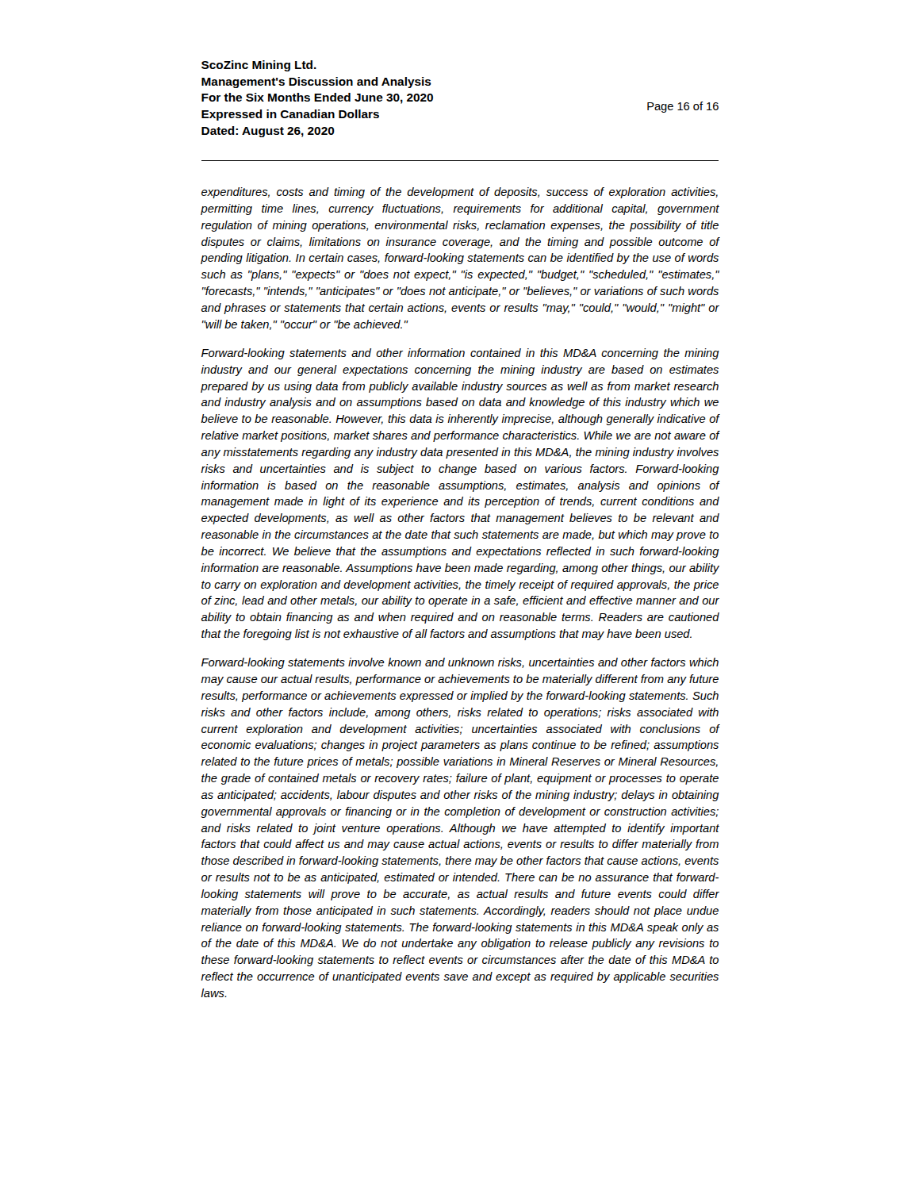ScoZinc Mining Ltd.
Management's Discussion and Analysis
For the Six Months Ended June 30, 2020
Expressed in Canadian Dollars
Dated: August 26, 2020
Page 16 of 16
expenditures, costs and timing of the development of deposits, success of exploration activities, permitting time lines, currency fluctuations, requirements for additional capital, government regulation of mining operations, environmental risks, reclamation expenses, the possibility of title disputes or claims, limitations on insurance coverage, and the timing and possible outcome of pending litigation. In certain cases, forward-looking statements can be identified by the use of words such as "plans," "expects" or "does not expect," "is expected," "budget," "scheduled," "estimates," "forecasts," "intends," "anticipates" or "does not anticipate," or "believes," or variations of such words and phrases or statements that certain actions, events or results "may," "could," "would," "might" or "will be taken," "occur" or "be achieved."
Forward-looking statements and other information contained in this MD&A concerning the mining industry and our general expectations concerning the mining industry are based on estimates prepared by us using data from publicly available industry sources as well as from market research and industry analysis and on assumptions based on data and knowledge of this industry which we believe to be reasonable. However, this data is inherently imprecise, although generally indicative of relative market positions, market shares and performance characteristics. While we are not aware of any misstatements regarding any industry data presented in this MD&A, the mining industry involves risks and uncertainties and is subject to change based on various factors. Forward-looking information is based on the reasonable assumptions, estimates, analysis and opinions of management made in light of its experience and its perception of trends, current conditions and expected developments, as well as other factors that management believes to be relevant and reasonable in the circumstances at the date that such statements are made, but which may prove to be incorrect. We believe that the assumptions and expectations reflected in such forward-looking information are reasonable. Assumptions have been made regarding, among other things, our ability to carry on exploration and development activities, the timely receipt of required approvals, the price of zinc, lead and other metals, our ability to operate in a safe, efficient and effective manner and our ability to obtain financing as and when required and on reasonable terms. Readers are cautioned that the foregoing list is not exhaustive of all factors and assumptions that may have been used.
Forward-looking statements involve known and unknown risks, uncertainties and other factors which may cause our actual results, performance or achievements to be materially different from any future results, performance or achievements expressed or implied by the forward-looking statements. Such risks and other factors include, among others, risks related to operations; risks associated with current exploration and development activities; uncertainties associated with conclusions of economic evaluations; changes in project parameters as plans continue to be refined; assumptions related to the future prices of metals; possible variations in Mineral Reserves or Mineral Resources, the grade of contained metals or recovery rates; failure of plant, equipment or processes to operate as anticipated; accidents, labour disputes and other risks of the mining industry; delays in obtaining governmental approvals or financing or in the completion of development or construction activities; and risks related to joint venture operations. Although we have attempted to identify important factors that could affect us and may cause actual actions, events or results to differ materially from those described in forward-looking statements, there may be other factors that cause actions, events or results not to be as anticipated, estimated or intended. There can be no assurance that forward-looking statements will prove to be accurate, as actual results and future events could differ materially from those anticipated in such statements. Accordingly, readers should not place undue reliance on forward-looking statements. The forward-looking statements in this MD&A speak only as of the date of this MD&A. We do not undertake any obligation to release publicly any revisions to these forward-looking statements to reflect events or circumstances after the date of this MD&A to reflect the occurrence of unanticipated events save and except as required by applicable securities laws.